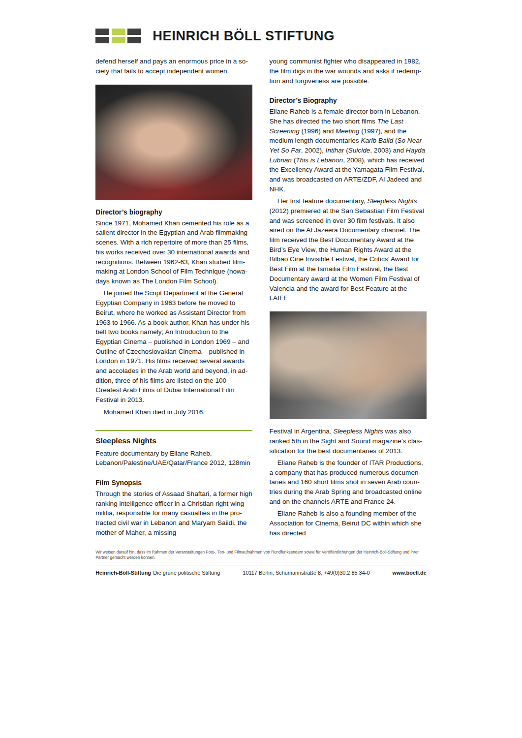Heinrich Böll Stiftung
defend herself and pays an enormous price in a society that fails to accept independent women.
Director’s biography
Since 1971, Mohamed Khan cemented his role as a salient director in the Egyptian and Arab filmmaking scenes. With a rich repertoire of more than 25 films, his works received over 30 international awards and recognitions. Between 1962-63, Khan studied filmmaking at London School of Film Technique (nowadays known as The London Film School).
He joined the Script Department at the General Egyptian Company in 1963 before he moved to Beirut, where he worked as Assistant Director from 1963 to 1966. As a book author, Khan has under his belt two books namely; An Introduction to the Egyptian Cinema – published in London 1969 – and Outline of Czechoslovakian Cinema – published in London in 1971. His films received several awards and accolades in the Arab world and beyond, in addition, three of his films are listed on the 100 Greatest Arab Films of Dubai International Film Festival in 2013.
Mohamed Khan died in July 2016.
Sleepless Nights
Feature documentary by Eliane Raheb, Lebanon/Palestine/UAE/Qatar/France 2012, 128min
Film Synopsis
Through the stories of Assaad Shaftari, a former high ranking intelligence officer in a Christian right wing militia, responsible for many casualties in the protracted civil war in Lebanon and Maryam Saiidi, the mother of Maher, a missing
young communist fighter who disappeared in 1982, the film digs in the war wounds and asks if redemption and forgiveness are possible.
Director’s Biography
Eliane Raheb is a female director born in Lebanon. She has directed the two short films The Last Screening (1996) and Meeting (1997), and the medium length documentaries Karib Baiid (So Near Yet So Far, 2002), Intihar (Suicide, 2003) and Hayda Lubnan (This is Lebanon, 2008), which has received the Excellency Award at the Yamagata Film Festival, and was broadcasted on ARTE/ZDF, Al Jadeed and NHK.
Her first feature documentary, Sleepless Nights (2012) premiered at the San Sebastian Film Festival and was screened in over 30 film festivals. It also aired on the Al Jazeera Documentary channel. The film received the Best Documentary Award at the Bird’s Eye View, the Human Rights Award at the Bilbao Cine Invisible Festival, the Critics’ Award for Best Film at the Ismailia Film Festival, the Best Documentary award at the Women Film Festival of Valencia and the award for Best Feature at the LAIFF
Festival in Argentina. Sleepless Nights was also ranked 5th in the Sight and Sound magazine’s classification for the best documentaries of 2013.
Eliane Raheb is the founder of ITAR Productions, a company that has produced numerous documentaries and 160 short films shot in seven Arab countries during the Arab Spring and broadcasted online and on the channels ARTE and France 24.
Eliane Raheb is also a founding member of the Association for Cinema, Beirut DC within which she has directed
Wir weisen darauf hin, dass im Rahmen der Veranstaltungen Foto-, Ton- und Filmaufnahmen von Rundfunksendern sowie für Veröffentlichungen der Heinrich-Böll-Stiftung und ihrer Partner gemacht werden können.
Heinrich-Böll-Stiftung Die grüne politische Stiftung
10117 Berlin, Schumannstraße 8, +49(0)30.2 85 34-0
www.boell.de